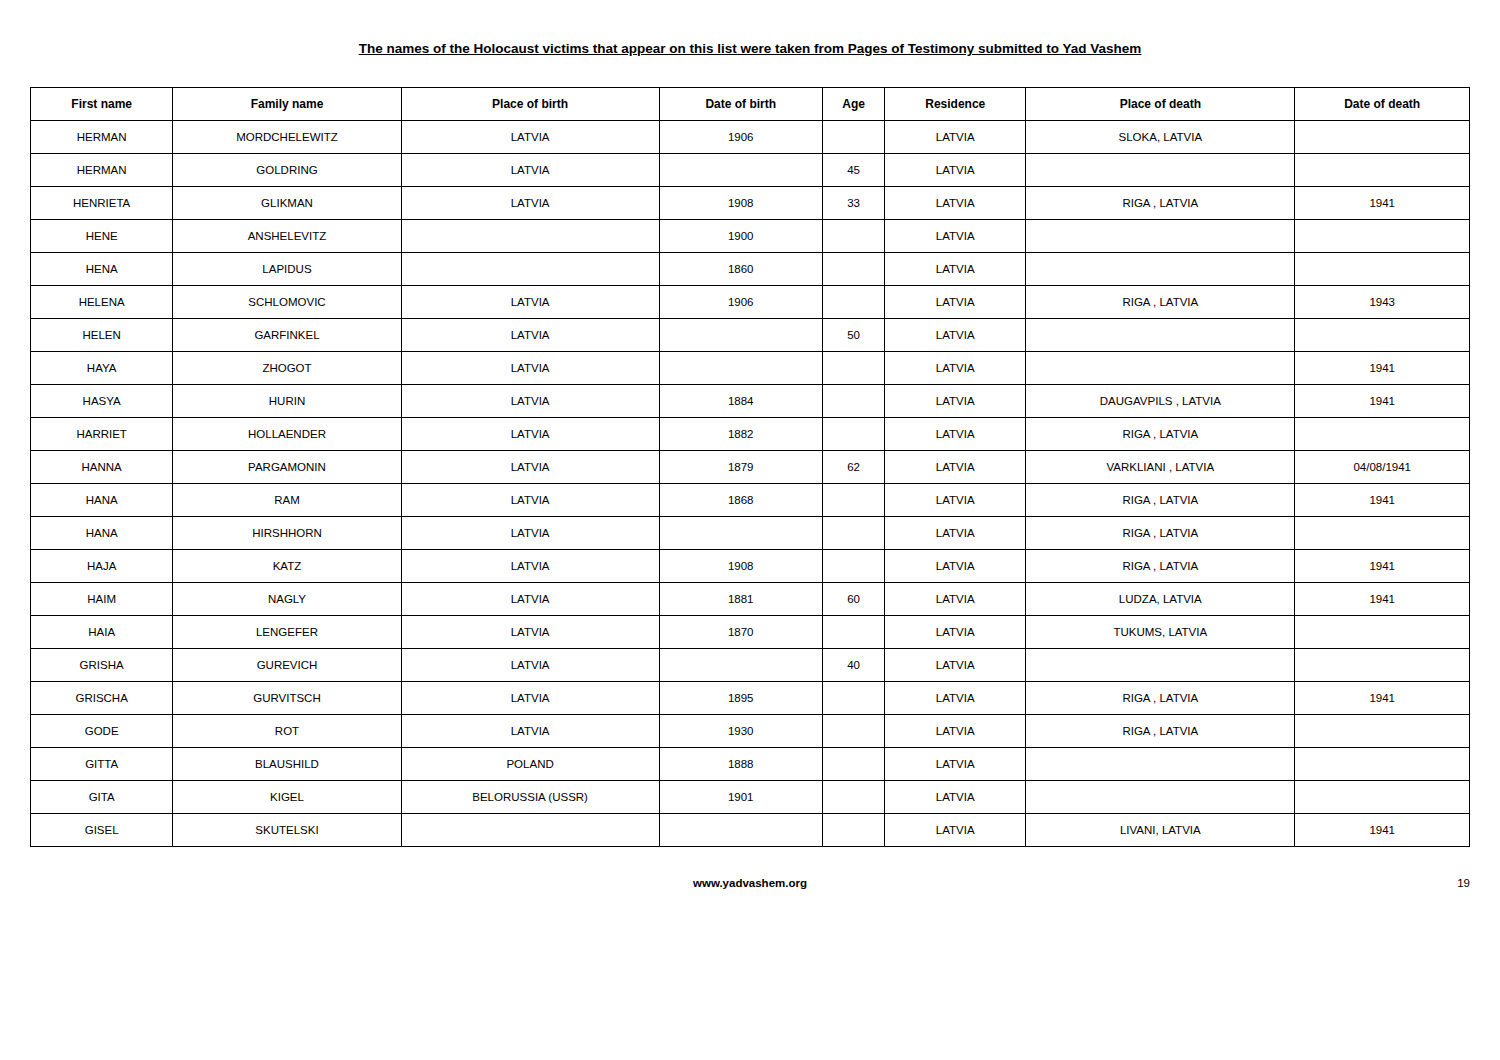The names of the Holocaust victims that appear on this list were taken from Pages of Testimony submitted to Yad Vashem
Holocaust victims from Latvia
| First name | Family name | Place of birth | Date of birth | Age | Residence | Place of death | Date of death |
| --- | --- | --- | --- | --- | --- | --- | --- |
| HERMAN | MORDCHELEWITZ | LATVIA | 1906 | | LATVIA | SLOKA, LATVIA | |
| HERMAN | GOLDRING | LATVIA | | 45 | LATVIA | | |
| HENRIETA | GLIKMAN | LATVIA | 1908 | 33 | LATVIA | RIGA , LATVIA | 1941 |
| HENE | ANSHELEVITZ | | 1900 | | LATVIA | | |
| HENA | LAPIDUS | | 1860 | | LATVIA | | |
| HELENA | SCHLOMOVIC | LATVIA | 1906 | | LATVIA | RIGA , LATVIA | 1943 |
| HELEN | GARFINKEL | LATVIA | | 50 | LATVIA | | |
| HAYA | ZHOGOT | LATVIA | | | LATVIA | | 1941 |
| HASYA | HURIN | LATVIA | 1884 | | LATVIA | DAUGAVPILS , LATVIA | 1941 |
| HARRIET | HOLLAENDER | LATVIA | 1882 | | LATVIA | RIGA , LATVIA | |
| HANNA | PARGAMONIN | LATVIA | 1879 | 62 | LATVIA | VARKLIANI , LATVIA | 04/08/1941 |
| HANA | RAM | LATVIA | 1868 | | LATVIA | RIGA , LATVIA | 1941 |
| HANA | HIRSHHORN | LATVIA | | | LATVIA | RIGA , LATVIA | |
| HAJA | KATZ | LATVIA | 1908 | | LATVIA | RIGA , LATVIA | 1941 |
| HAIM | NAGLY | LATVIA | 1881 | 60 | LATVIA | LUDZA, LATVIA | 1941 |
| HAIA | LENGEFER | LATVIA | 1870 | | LATVIA | TUKUMS, LATVIA | |
| GRISHA | GUREVICH | LATVIA | | 40 | LATVIA | | |
| GRISCHA | GURVITSCH | LATVIA | 1895 | | LATVIA | RIGA , LATVIA | 1941 |
| GODE | ROT | LATVIA | 1930 | | LATVIA | RIGA , LATVIA | |
| GITTA | BLAUSHILD | POLAND | 1888 | | LATVIA | | |
| GITA | KIGEL | BELORUSSIA (USSR) | 1901 | | LATVIA | | |
| GISEL | SKUTELSKI | | | | LATVIA | LIVANI, LATVIA | 1941 |
www.yadvashem.org 19